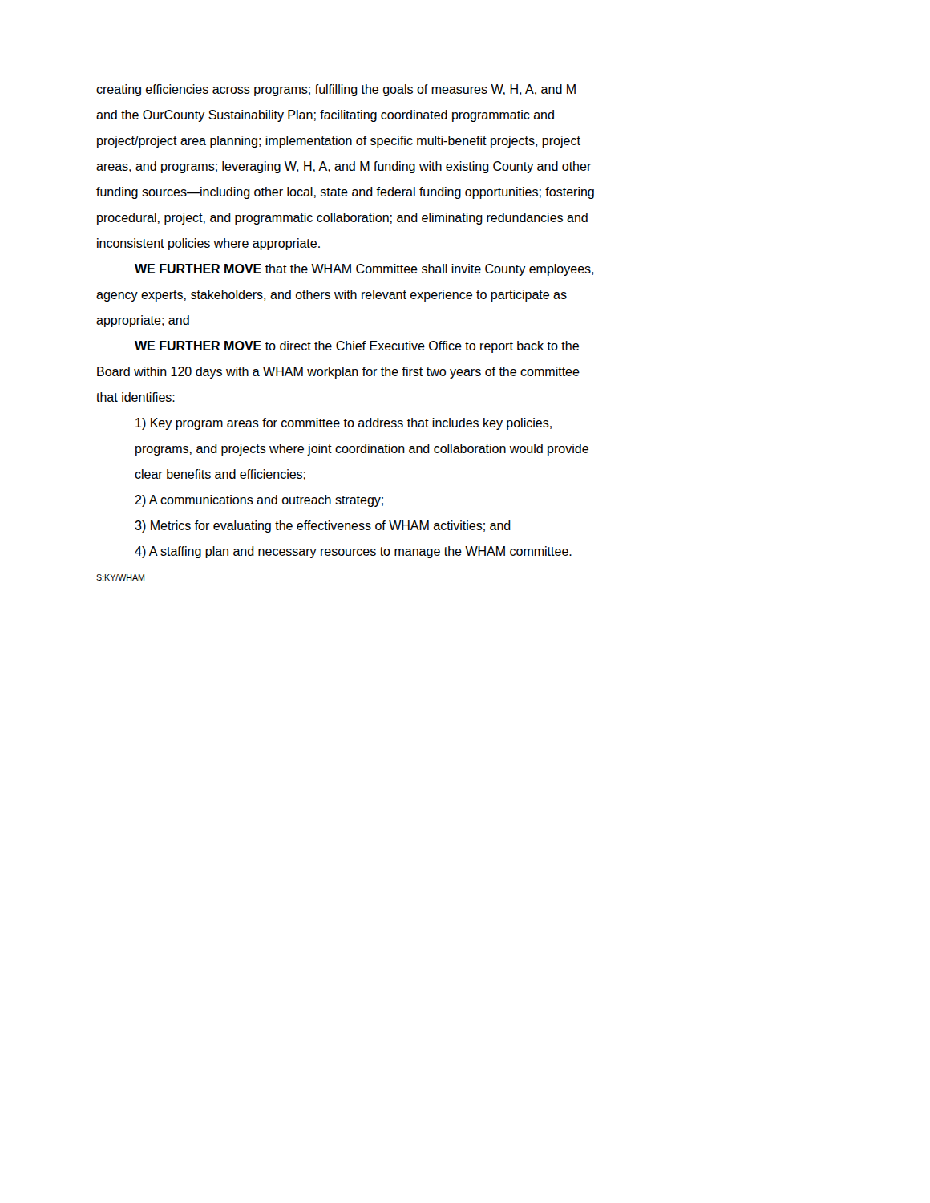creating efficiencies across programs; fulfilling the goals of measures W, H, A, and M and the OurCounty Sustainability Plan; facilitating coordinated programmatic and project/project area planning; implementation of specific multi-benefit projects, project areas, and programs; leveraging W, H, A, and M funding with existing County and other funding sources—including other local, state and federal funding opportunities; fostering procedural, project, and programmatic collaboration; and eliminating redundancies and inconsistent policies where appropriate.
WE FURTHER MOVE that the WHAM Committee shall invite County employees, agency experts, stakeholders, and others with relevant experience to participate as appropriate; and
WE FURTHER MOVE to direct the Chief Executive Office to report back to the Board within 120 days with a WHAM workplan for the first two years of the committee that identifies:
1) Key program areas for committee to address that includes key policies, programs, and projects where joint coordination and collaboration would provide clear benefits and efficiencies;
2) A communications and outreach strategy;
3) Metrics for evaluating the effectiveness of WHAM activities; and
4) A staffing plan and necessary resources to manage the WHAM committee.
S:KY/WHAM